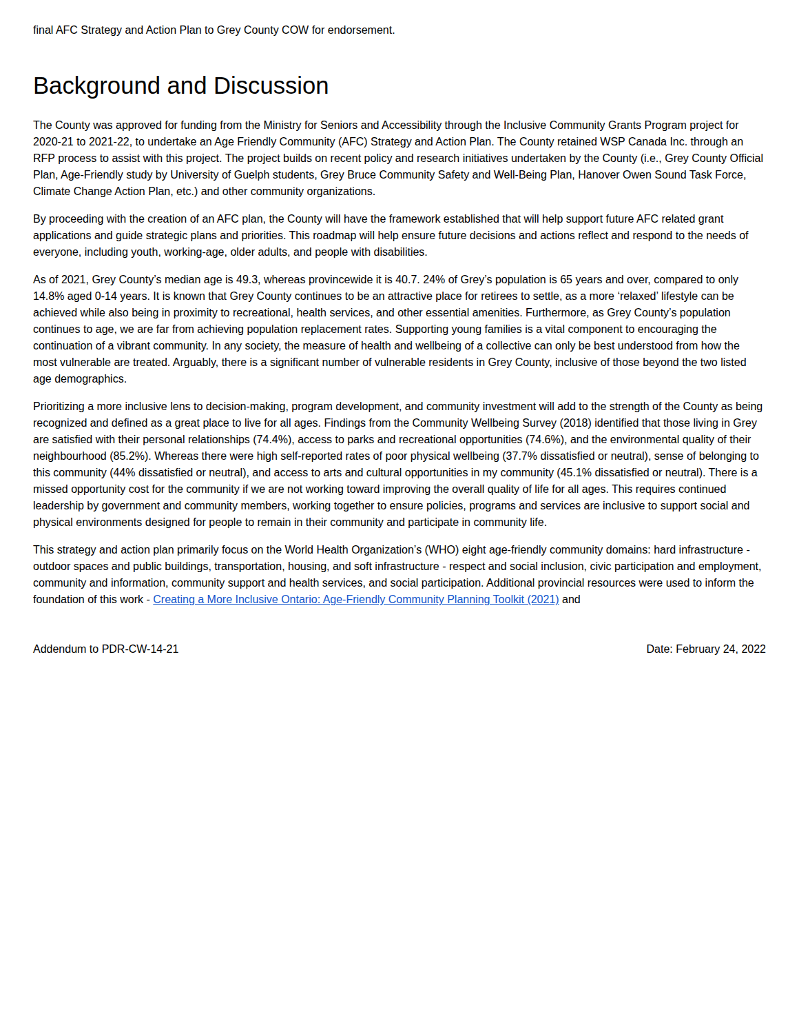final AFC Strategy and Action Plan to Grey County COW for endorsement.
Background and Discussion
The County was approved for funding from the Ministry for Seniors and Accessibility through the Inclusive Community Grants Program project for 2020-21 to 2021-22, to undertake an Age Friendly Community (AFC) Strategy and Action Plan. The County retained WSP Canada Inc. through an RFP process to assist with this project. The project builds on recent policy and research initiatives undertaken by the County (i.e., Grey County Official Plan, Age-Friendly study by University of Guelph students, Grey Bruce Community Safety and Well-Being Plan, Hanover Owen Sound Task Force, Climate Change Action Plan, etc.) and other community organizations.
By proceeding with the creation of an AFC plan, the County will have the framework established that will help support future AFC related grant applications and guide strategic plans and priorities. This roadmap will help ensure future decisions and actions reflect and respond to the needs of everyone, including youth, working-age, older adults, and people with disabilities.
As of 2021, Grey County’s median age is 49.3, whereas provincewide it is 40.7. 24% of Grey’s population is 65 years and over, compared to only 14.8% aged 0-14 years. It is known that Grey County continues to be an attractive place for retirees to settle, as a more ‘relaxed’ lifestyle can be achieved while also being in proximity to recreational, health services, and other essential amenities. Furthermore, as Grey County’s population continues to age, we are far from achieving population replacement rates. Supporting young families is a vital component to encouraging the continuation of a vibrant community. In any society, the measure of health and wellbeing of a collective can only be best understood from how the most vulnerable are treated. Arguably, there is a significant number of vulnerable residents in Grey County, inclusive of those beyond the two listed age demographics.
Prioritizing a more inclusive lens to decision-making, program development, and community investment will add to the strength of the County as being recognized and defined as a great place to live for all ages. Findings from the Community Wellbeing Survey (2018) identified that those living in Grey are satisfied with their personal relationships (74.4%), access to parks and recreational opportunities (74.6%), and the environmental quality of their neighbourhood (85.2%). Whereas there were high self-reported rates of poor physical wellbeing (37.7% dissatisfied or neutral), sense of belonging to this community (44% dissatisfied or neutral), and access to arts and cultural opportunities in my community (45.1% dissatisfied or neutral). There is a missed opportunity cost for the community if we are not working toward improving the overall quality of life for all ages. This requires continued leadership by government and community members, working together to ensure policies, programs and services are inclusive to support social and physical environments designed for people to remain in their community and participate in community life.
This strategy and action plan primarily focus on the World Health Organization’s (WHO) eight age-friendly community domains: hard infrastructure - outdoor spaces and public buildings, transportation, housing, and soft infrastructure - respect and social inclusion, civic participation and employment, community and information, community support and health services, and social participation. Additional provincial resources were used to inform the foundation of this work - Creating a More Inclusive Ontario: Age-Friendly Community Planning Toolkit (2021) and
Addendum to PDR-CW-14-21 Date: February 24, 2022